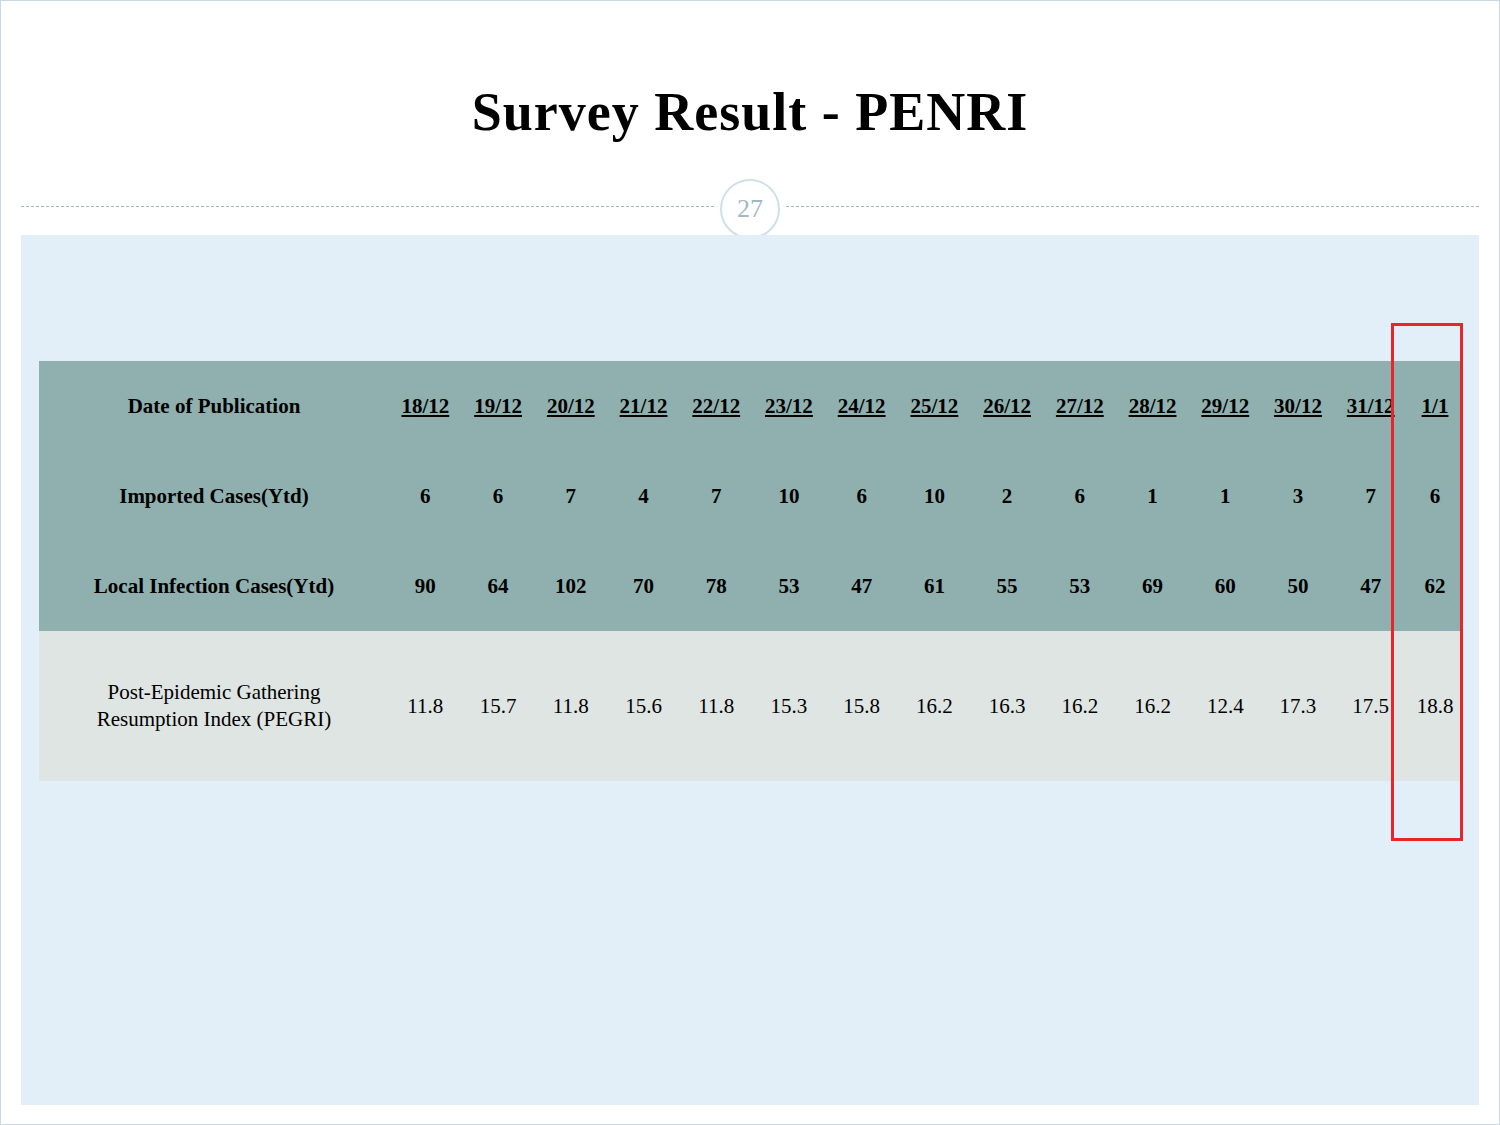Survey Result - PENRI
27
| Date of Publication | 18/12 | 19/12 | 20/12 | 21/12 | 22/12 | 23/12 | 24/12 | 25/12 | 26/12 | 27/12 | 28/12 | 29/12 | 30/12 | 31/12 | 1/1 |
| --- | --- | --- | --- | --- | --- | --- | --- | --- | --- | --- | --- | --- | --- | --- | --- |
| Imported Cases(Ytd) | 6 | 6 | 7 | 4 | 7 | 10 | 6 | 10 | 2 | 6 | 1 | 1 | 3 | 7 | 6 |
| Local Infection Cases(Ytd) | 90 | 64 | 102 | 70 | 78 | 53 | 47 | 61 | 55 | 53 | 69 | 60 | 50 | 47 | 62 |
| Post-Epidemic Gathering Resumption Index (PEGRI) | 11.8 | 15.7 | 11.8 | 15.6 | 11.8 | 15.3 | 15.8 | 16.2 | 16.3 | 16.2 | 16.2 | 12.4 | 17.3 | 17.5 | 18.8 |